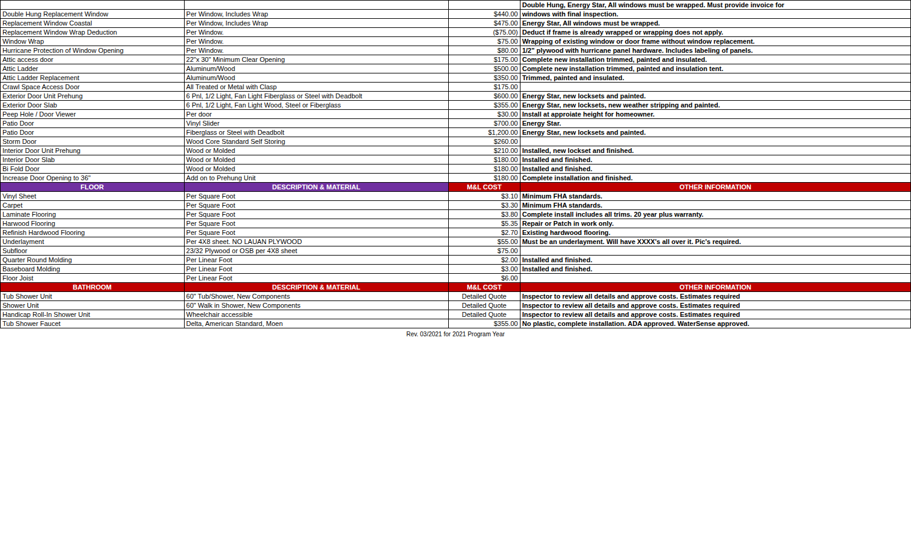| | | | Double Hung, Energy Star, All windows must be wrapped. Must provide invoice for |
| Double Hung Replacement Window | Per Window, Includes Wrap | $440.00 | windows with final inspection. |
| Replacement Window Coastal | Per Window, Includes Wrap | $475.00 | Energy Star, All windows must be wrapped. |
| Replacement Window Wrap Deduction | Per Window. | ($75.00) | Deduct if frame is already wrapped or wrapping does not apply. |
| Window Wrap | Per Window. | $75.00 | Wrapping of existing window or door frame without window replacement. |
| Hurricane Protection of Window Opening | Per Window. | $80.00 | 1/2" plywood with hurricane panel hardware. Includes labeling of panels. |
| Attic access door | 22"x 30" Minimum Clear Opening | $175.00 | Complete new installation trimmed, painted and insulated. |
| Attic Ladder | Aluminum/Wood | $500.00 | Complete new installation trimmed, painted and insulation tent. |
| Attic Ladder Replacement | Aluminum/Wood | $350.00 | Trimmed, painted and insulated. |
| Crawl Space Access Door | All Treated or Metal with Clasp | $175.00 | |
| Exterior Door Unit Prehung | 6 Pnl, 1/2 Light, Fan Light Fiberglass or Steel with Deadbolt | $600.00 | Energy Star, new locksets and painted. |
| Exterior Door Slab | 6 Pnl, 1/2 Light, Fan Light Wood, Steel or Fiberglass | $355.00 | Energy Star, new locksets, new weather stripping and painted. |
| Peep Hole / Door Viewer | Per door | $30.00 | Install at approiate height for homeowner. |
| Patio Door | Vinyl Slider | $700.00 | Energy Star. |
| Patio Door | Fiberglass or Steel with Deadbolt | $1,200.00 | Energy Star, new locksets and painted. |
| Storm Door | Wood Core Standard Self Storing | $260.00 | |
| Interior Door Unit Prehung | Wood or Molded | $210.00 | Installed, new lockset and finished. |
| Interior Door Slab | Wood or Molded | $180.00 | Installed and finished. |
| Bi Fold Door | Wood or Molded | $180.00 | Installed and finished. |
| Increase Door Opening to 36" | Add on to Prehung Unit | $180.00 | Complete installation and finished. |
| FLOOR | DESCRIPTION & MATERIAL | M&L COST | OTHER INFORMATION |
| Vinyl Sheet | Per Square Foot | $3.10 | Minimum FHA standards. |
| Carpet | Per Square Foot | $3.30 | Minimum FHA standards. |
| Laminate Flooring | Per Square Foot | $3.80 | Complete install includes all trims. 20 year plus warranty. |
| Harwood Flooring | Per Square Foot | $5.35 | Repair or Patch in work only. |
| Refinish Hardwood Flooring | Per Square Foot | $2.70 | Existing hardwood flooring. |
| Underlayment | Per 4X8 sheet. NO LAUAN PLYWOOD | $55.00 | Must be an underlayment. Will have XXXX's all over it. Pic's required. |
| Subfloor | 23/32 Plywood or OSB per 4X8 sheet | $75.00 | |
| Quarter Round Molding | Per Linear Foot | $2.00 | Installed and finished. |
| Baseboard Molding | Per Linear Foot | $3.00 | Installed and finished. |
| Floor Joist | Per Linear Foot | $6.00 | |
| BATHROOM | DESCRIPTION & MATERIAL | M&L COST | OTHER INFORMATION |
| Tub Shower Unit | 60" Tub/Shower, New Components | Detailed Quote | Inspector to review all details and approve costs. Estimates required |
| Shower Unit | 60" Walk in Shower, New Components | Detailed Quote | Inspector to review all details and approve costs. Estimates required |
| Handicap Roll-In Shower Unit | Wheelchair accessible | Detailed Quote | Inspector to review all details and approve costs. Estimates required |
| Tub Shower Faucet | Delta, American Standard, Moen | $355.00 | No plastic, complete installation. ADA approved. WaterSense approved. |
Rev. 03/2021 for 2021 Program Year